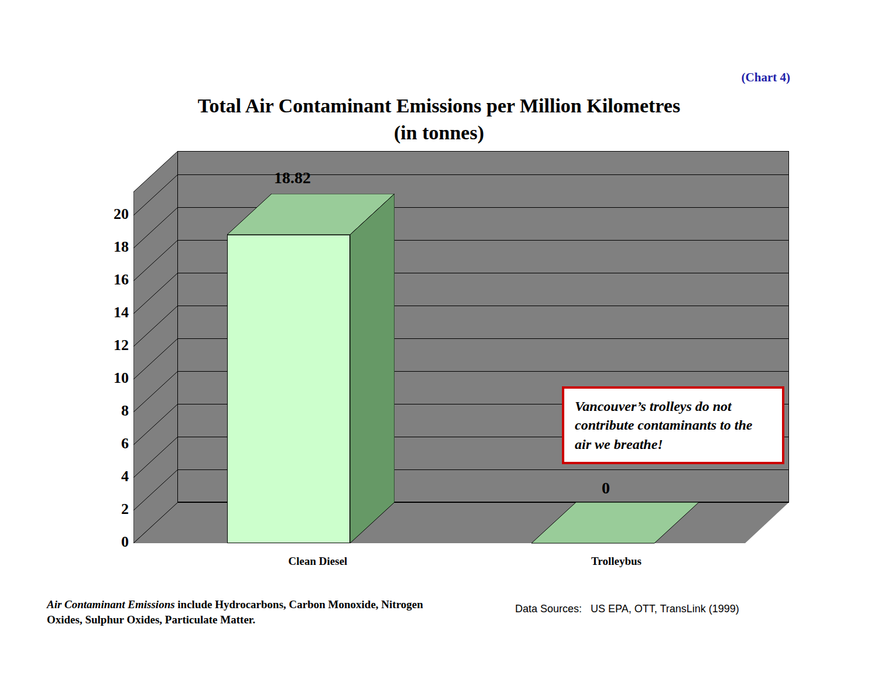(Chart 4)
Total Air Contaminant Emissions per Million Kilometres
(in tonnes)
Scale: value 0 -> 600px ; value 20 -> 40px => 28px per unit
0
2
4
6
8
10
12
14
16
18
20
18.82
0
Clean Diesel
Trolleybus
Vancouver’s trolleys do not contribute contaminants to the air we breathe!
Air Contaminant Emissions include Hydrocarbons, Carbon Monoxide, Nitrogen Oxides, Sulphur Oxides, Particulate Matter.
Data Sources: US EPA, OTT, TransLink (1999)